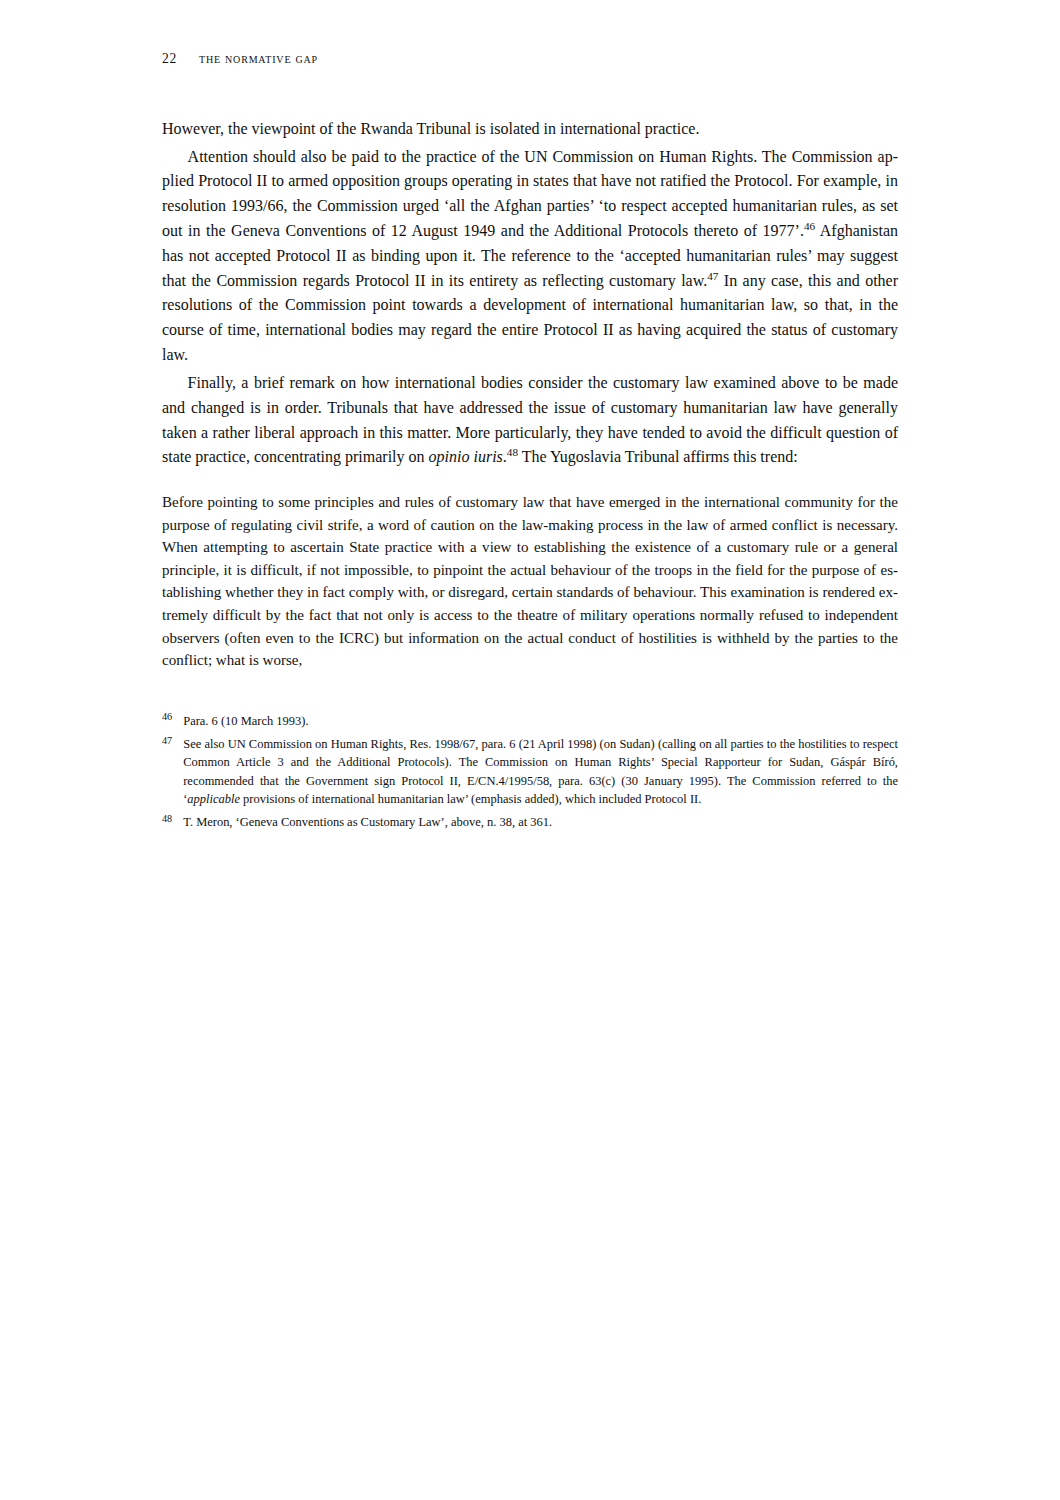22 the normative gap
However, the viewpoint of the Rwanda Tribunal is isolated in international practice.
Attention should also be paid to the practice of the UN Commission on Human Rights. The Commission applied Protocol II to armed opposition groups operating in states that have not ratified the Protocol. For example, in resolution 1993/66, the Commission urged ‘all the Afghan parties’ ‘to respect accepted humanitarian rules, as set out in the Geneva Conventions of 12 August 1949 and the Additional Protocols thereto of 1977’.46 Afghanistan has not accepted Protocol II as binding upon it. The reference to the ‘accepted humanitarian rules’ may suggest that the Commission regards Protocol II in its entirety as reflecting customary law.47 In any case, this and other resolutions of the Commission point towards a development of international humanitarian law, so that, in the course of time, international bodies may regard the entire Protocol II as having acquired the status of customary law.
Finally, a brief remark on how international bodies consider the customary law examined above to be made and changed is in order. Tribunals that have addressed the issue of customary humanitarian law have generally taken a rather liberal approach in this matter. More particularly, they have tended to avoid the difficult question of state practice, concentrating primarily on opinio iuris.48 The Yugoslavia Tribunal affirms this trend:
Before pointing to some principles and rules of customary law that have emerged in the international community for the purpose of regulating civil strife, a word of caution on the law-making process in the law of armed conflict is necessary. When attempting to ascertain State practice with a view to establishing the existence of a customary rule or a general principle, it is difficult, if not impossible, to pinpoint the actual behaviour of the troops in the field for the purpose of establishing whether they in fact comply with, or disregard, certain standards of behaviour. This examination is rendered extremely difficult by the fact that not only is access to the theatre of military operations normally refused to independent observers (often even to the ICRC) but information on the actual conduct of hostilities is withheld by the parties to the conflict; what is worse,
46 Para. 6 (10 March 1993).
47 See also UN Commission on Human Rights, Res. 1998/67, para. 6 (21 April 1998) (on Sudan) (calling on all parties to the hostilities to respect Common Article 3 and the Additional Protocols). The Commission on Human Rights’ Special Rapporteur for Sudan, Gáspár Bíró, recommended that the Government sign Protocol II, E/CN.4/1995/58, para. 63(c) (30 January 1995). The Commission referred to the ‘applicable provisions of international humanitarian law’ (emphasis added), which included Protocol II.
48 T. Meron, ‘Geneva Conventions as Customary Law’, above, n. 38, at 361.